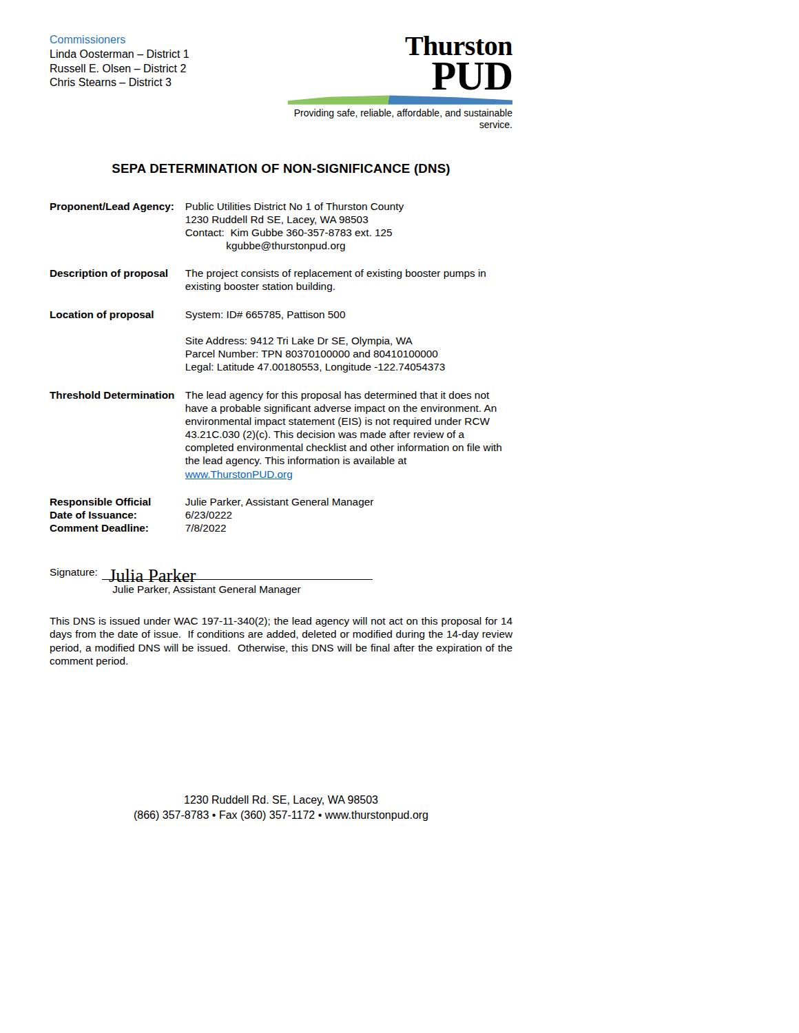Commissioners
Linda Oosterman – District 1
Russell E. Olsen – District 2
Chris Stearns – District 3
Thurston
PUD
Providing safe, reliable, affordable, and sustainable service.
SEPA DETERMINATION OF NON-SIGNIFICANCE (DNS)
| Proponent/Lead Agency: | Public Utilities District No 1 of Thurston County 1230 Ruddell Rd SE, Lacey, WA 98503 Contact: Kim Gubbe 360-357-8783 ext. 125 kgubbe@thurstonpud.org |
| Description of proposal | The project consists of replacement of existing booster pumps in existing booster station building. |
| Location of proposal | System: ID# 665785, Pattison 500 Site Address: 9412 Tri Lake Dr SE, Olympia, WA Parcel Number: TPN 80370100000 and 80410100000 Legal: Latitude 47.00180553, Longitude -122.74054373 |
| Threshold Determination | The lead agency for this proposal has determined that it does not have a probable significant adverse impact on the environment. An environmental impact statement (EIS) is not required under RCW 43.21C.030 (2)(c). This decision was made after review of a completed environmental checklist and other information on file with the lead agency. This information is available at www.ThurstonPUD.org |
| Responsible Official Date of Issuance: Comment Deadline: | Julie Parker, Assistant General Manager 6/23/0222 7/8/2022 |
Signature:
Julia Parker
Julie Parker, Assistant General Manager
This DNS is issued under WAC 197-11-340(2); the lead agency will not act on this proposal for 14 days from the date of issue. If conditions are added, deleted or modified during the 14-day review period, a modified DNS will be issued. Otherwise, this DNS will be final after the expiration of the comment period.
1230 Ruddell Rd. SE, Lacey, WA 98503
(866) 357-8783 • Fax (360) 357-1172 • www.thurstonpud.org